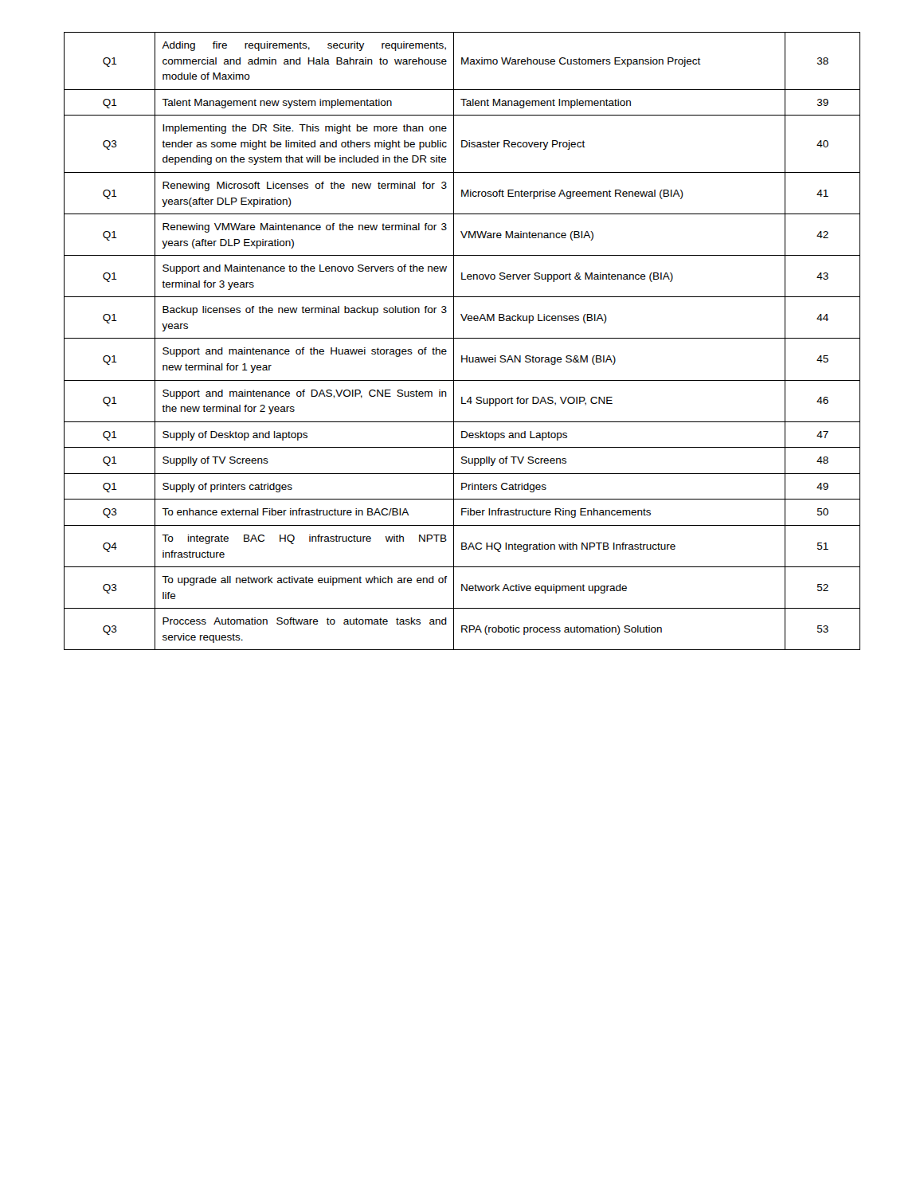| Q1 | Adding fire requirements, security requirements, commercial and admin and Hala Bahrain to warehouse module of Maximo | Maximo Warehouse Customers Expansion Project | 38 |
| Q1 | Talent Management new system implementation | Talent Management Implementation | 39 |
| Q3 | Implementing the DR Site. This might be more than one tender as some might be limited and others might be public depending on the system that will be included in the DR site | Disaster Recovery Project | 40 |
| Q1 | Renewing Microsoft Licenses of the new terminal for 3 years(after DLP Expiration) | Microsoft Enterprise Agreement Renewal (BIA) | 41 |
| Q1 | Renewing VMWare Maintenance of the new terminal for 3 years (after DLP Expiration) | VMWare Maintenance (BIA) | 42 |
| Q1 | Support and Maintenance to the Lenovo Servers of the new terminal for 3 years | Lenovo Server Support & Maintenance (BIA) | 43 |
| Q1 | Backup licenses of the new terminal backup solution for 3 years | VeeAM Backup Licenses (BIA) | 44 |
| Q1 | Support and maintenance of the Huawei storages of the new terminal for 1 year | Huawei SAN Storage S&M (BIA) | 45 |
| Q1 | Support and maintenance of DAS,VOIP, CNE Sustem in the new terminal for 2 years | L4 Support for DAS, VOIP, CNE | 46 |
| Q1 | Supply of Desktop and laptops | Desktops and Laptops | 47 |
| Q1 | Supplly of TV Screens | Supplly of TV Screens | 48 |
| Q1 | Supply of printers catridges | Printers Catridges | 49 |
| Q3 | To enhance external Fiber infrastructure in BAC/BIA | Fiber Infrastructure Ring Enhancements | 50 |
| Q4 | To integrate BAC HQ infrastructure with NPTB infrastructure | BAC HQ Integration with NPTB Infrastructure | 51 |
| Q3 | To upgrade all network activate euipment which are end of life | Network Active equipment upgrade | 52 |
| Q3 | Proccess Automation Software to automate tasks and service requests. | RPA (robotic process automation) Solution | 53 |